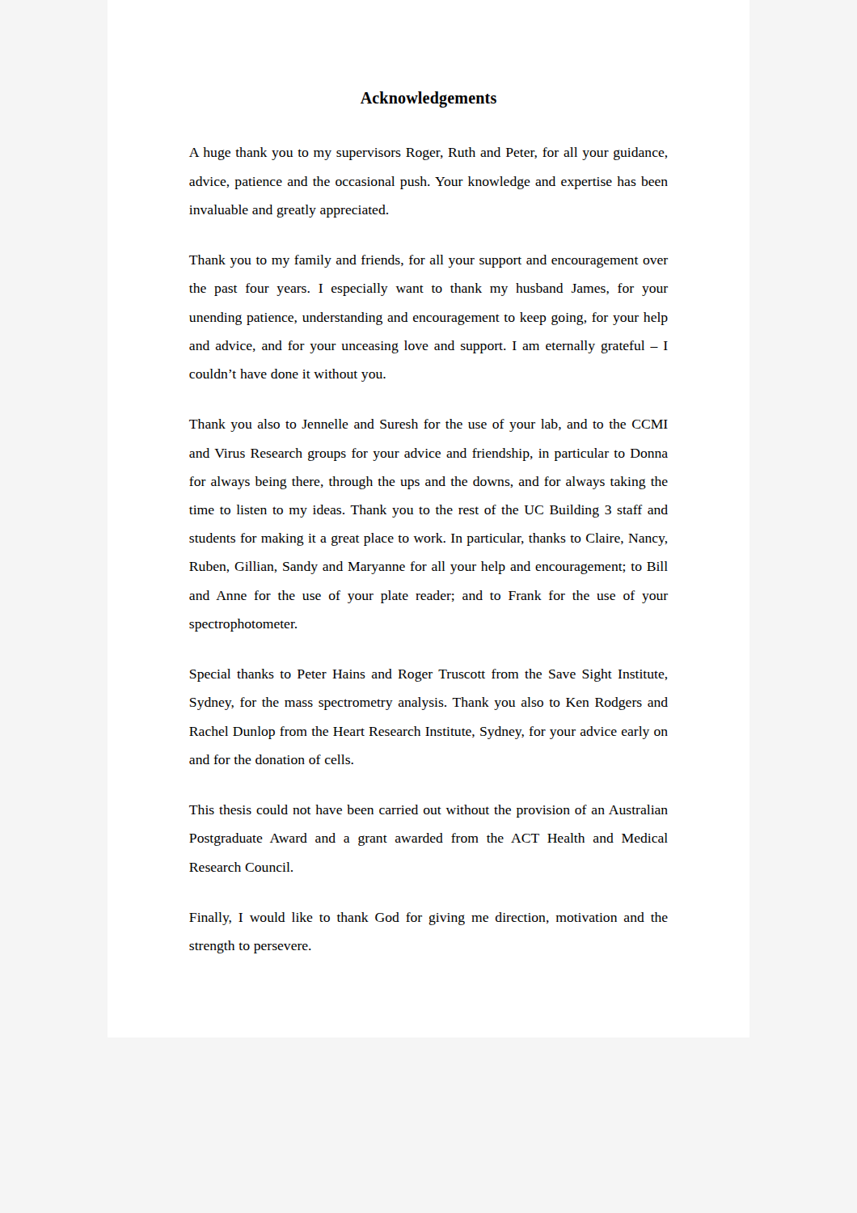Acknowledgements
A huge thank you to my supervisors Roger, Ruth and Peter, for all your guidance, advice, patience and the occasional push. Your knowledge and expertise has been invaluable and greatly appreciated.
Thank you to my family and friends, for all your support and encouragement over the past four years. I especially want to thank my husband James, for your unending patience, understanding and encouragement to keep going, for your help and advice, and for your unceasing love and support. I am eternally grateful – I couldn’t have done it without you.
Thank you also to Jennelle and Suresh for the use of your lab, and to the CCMI and Virus Research groups for your advice and friendship, in particular to Donna for always being there, through the ups and the downs, and for always taking the time to listen to my ideas. Thank you to the rest of the UC Building 3 staff and students for making it a great place to work. In particular, thanks to Claire, Nancy, Ruben, Gillian, Sandy and Maryanne for all your help and encouragement; to Bill and Anne for the use of your plate reader; and to Frank for the use of your spectrophotometer.
Special thanks to Peter Hains and Roger Truscott from the Save Sight Institute, Sydney, for the mass spectrometry analysis. Thank you also to Ken Rodgers and Rachel Dunlop from the Heart Research Institute, Sydney, for your advice early on and for the donation of cells.
This thesis could not have been carried out without the provision of an Australian Postgraduate Award and a grant awarded from the ACT Health and Medical Research Council.
Finally, I would like to thank God for giving me direction, motivation and the strength to persevere.